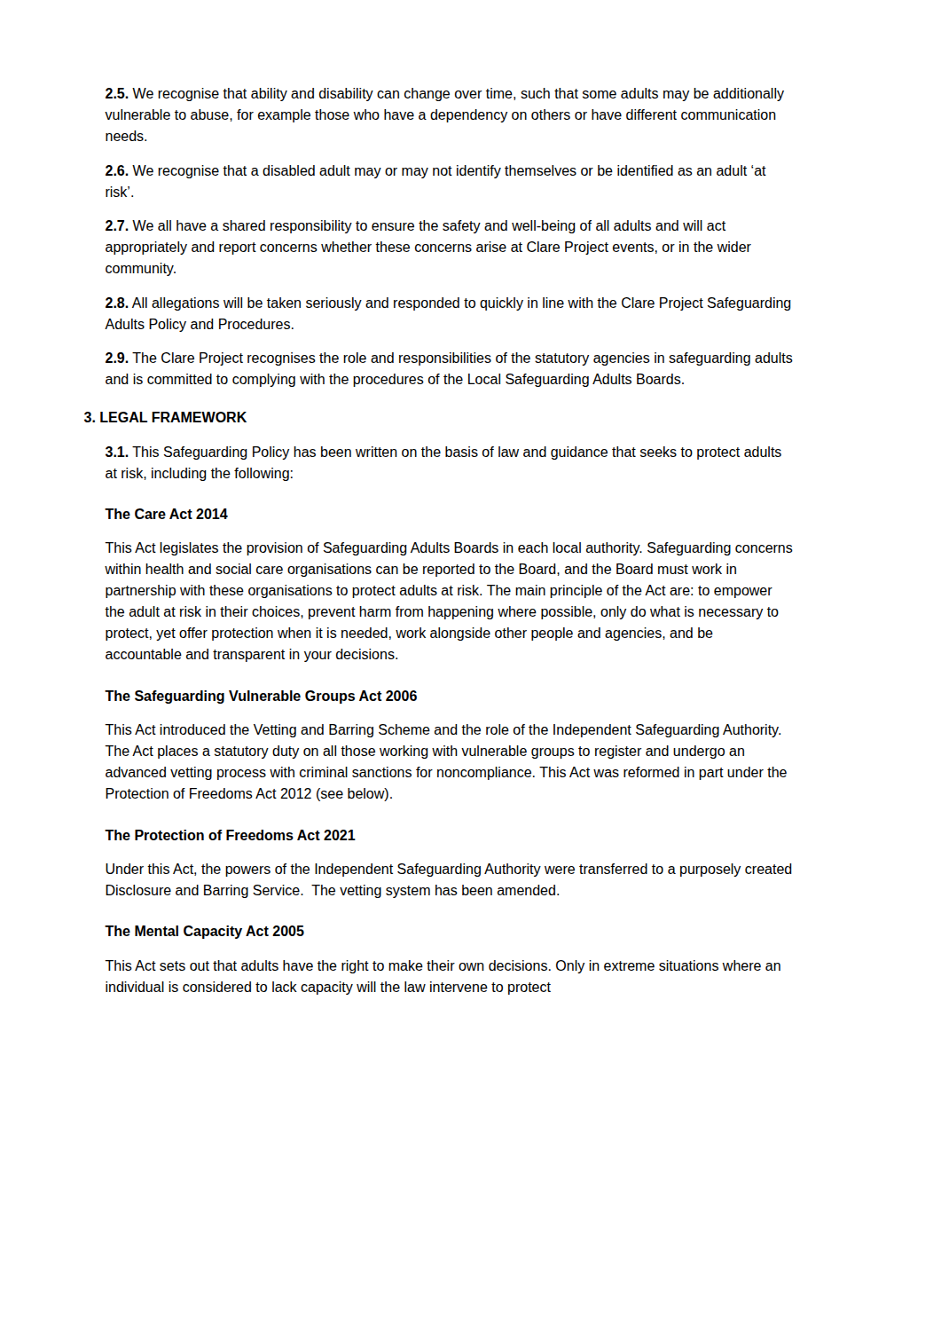2.5. We recognise that ability and disability can change over time, such that some adults may be additionally vulnerable to abuse, for example those who have a dependency on others or have different communication needs.
2.6. We recognise that a disabled adult may or may not identify themselves or be identified as an adult ‘at risk’.
2.7. We all have a shared responsibility to ensure the safety and well-being of all adults and will act appropriately and report concerns whether these concerns arise at Clare Project events, or in the wider community.
2.8. All allegations will be taken seriously and responded to quickly in line with the Clare Project Safeguarding Adults Policy and Procedures.
2.9. The Clare Project recognises the role and responsibilities of the statutory agencies in safeguarding adults and is committed to complying with the procedures of the Local Safeguarding Adults Boards.
3. LEGAL FRAMEWORK
3.1. This Safeguarding Policy has been written on the basis of law and guidance that seeks to protect adults at risk, including the following:
The Care Act 2014
This Act legislates the provision of Safeguarding Adults Boards in each local authority. Safeguarding concerns within health and social care organisations can be reported to the Board, and the Board must work in partnership with these organisations to protect adults at risk. The main principle of the Act are: to empower the adult at risk in their choices, prevent harm from happening where possible, only do what is necessary to protect, yet offer protection when it is needed, work alongside other people and agencies, and be accountable and transparent in your decisions.
The Safeguarding Vulnerable Groups Act 2006
This Act introduced the Vetting and Barring Scheme and the role of the Independent Safeguarding Authority. The Act places a statutory duty on all those working with vulnerable groups to register and undergo an advanced vetting process with criminal sanctions for noncompliance. This Act was reformed in part under the Protection of Freedoms Act 2012 (see below).
The Protection of Freedoms Act 2021
Under this Act, the powers of the Independent Safeguarding Authority were transferred to a purposely created Disclosure and Barring Service. The vetting system has been amended.
The Mental Capacity Act 2005
This Act sets out that adults have the right to make their own decisions. Only in extreme situations where an individual is considered to lack capacity will the law intervene to protect